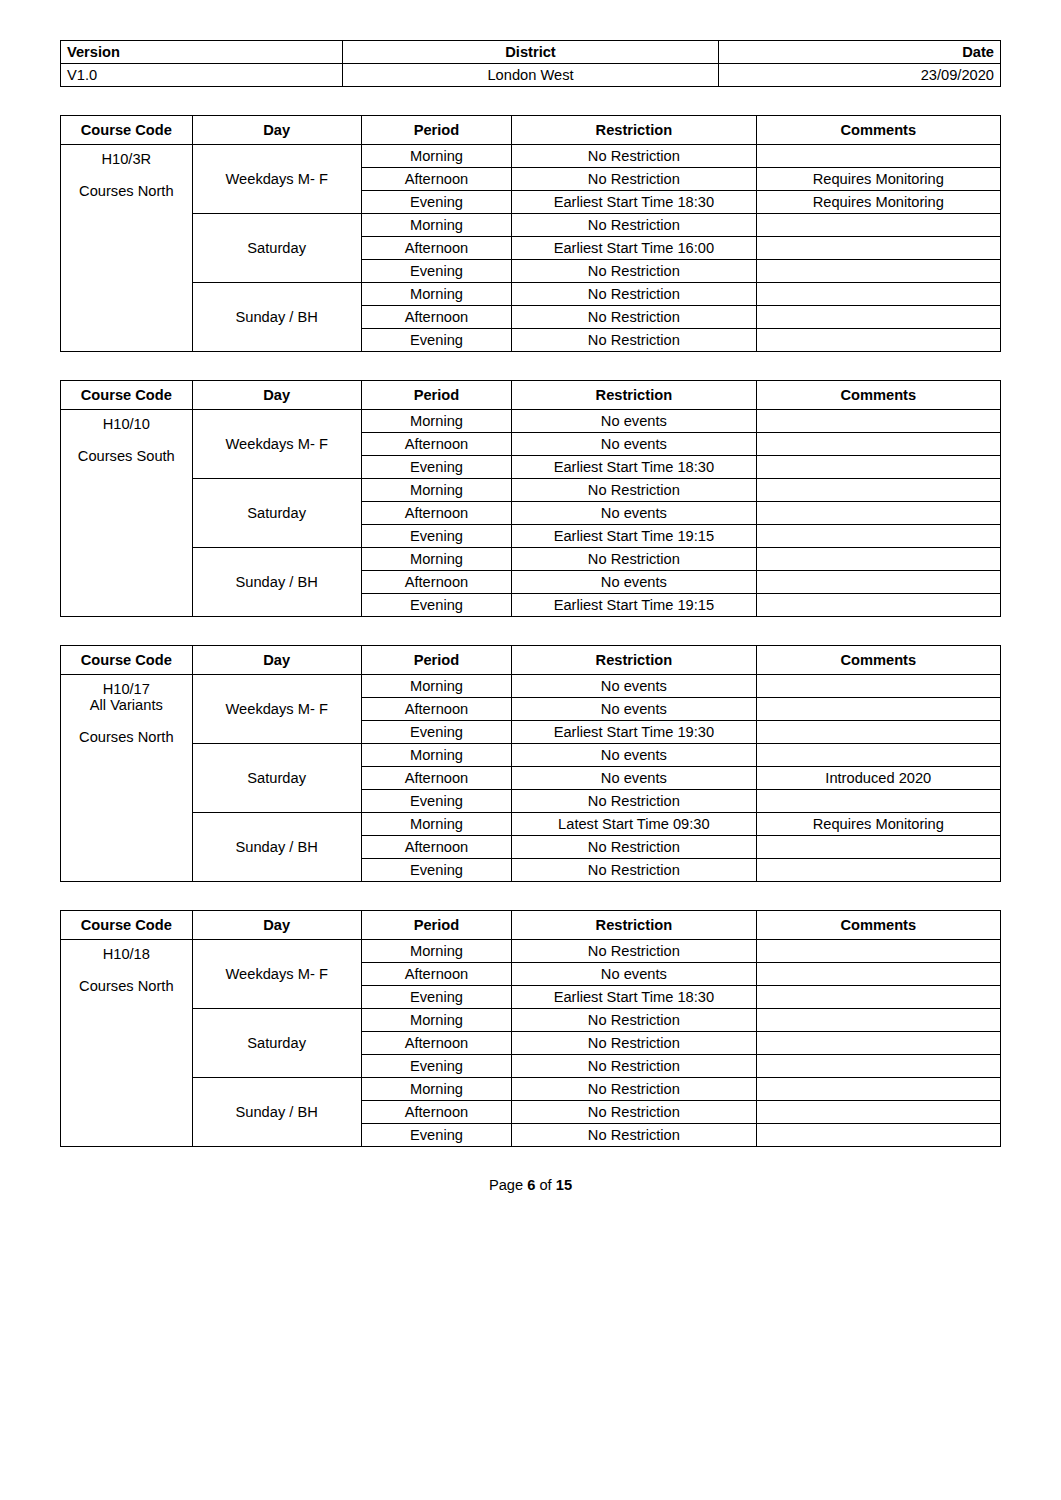| Version | District | Date |
| V1.0 | London West | 23/09/2020 |
| Course Code | Day | Period | Restriction | Comments |
| --- | --- | --- | --- | --- |
| H10/3R Courses North | Weekdays M- F | Morning | No Restriction | |
| Afternoon | No Restriction | Requires Monitoring |
| Evening | Earliest Start Time 18:30 | Requires Monitoring |
| Saturday | Morning | No Restriction | |
| Afternoon | Earliest Start Time 16:00 | |
| Evening | No Restriction | |
| Sunday / BH | Morning | No Restriction | |
| Afternoon | No Restriction | |
| Evening | No Restriction | |
| Course Code | Day | Period | Restriction | Comments |
| --- | --- | --- | --- | --- |
| H10/10 Courses South | Weekdays M- F | Morning | No events | |
| Afternoon | No events | |
| Evening | Earliest Start Time 18:30 | |
| Saturday | Morning | No Restriction | |
| Afternoon | No events | |
| Evening | Earliest Start Time 19:15 | |
| Sunday / BH | Morning | No Restriction | |
| Afternoon | No events | |
| Evening | Earliest Start Time 19:15 | |
| Course Code | Day | Period | Restriction | Comments |
| --- | --- | --- | --- | --- |
| H10/17 All Variants Courses North | Weekdays M- F | Morning | No events | |
| Afternoon | No events | |
| Evening | Earliest Start Time 19:30 | |
| Saturday | Morning | No events | |
| Afternoon | No events | Introduced 2020 |
| Evening | No Restriction | |
| Sunday / BH | Morning | Latest Start Time 09:30 | Requires Monitoring |
| Afternoon | No Restriction | |
| Evening | No Restriction | |
| Course Code | Day | Period | Restriction | Comments |
| --- | --- | --- | --- | --- |
| H10/18 Courses North | Weekdays M- F | Morning | No Restriction | |
| Afternoon | No events | |
| Evening | Earliest Start Time 18:30 | |
| Saturday | Morning | No Restriction | |
| Afternoon | No Restriction | |
| Evening | No Restriction | |
| Sunday / BH | Morning | No Restriction | |
| Afternoon | No Restriction | |
| Evening | No Restriction | |
Page 6 of 15